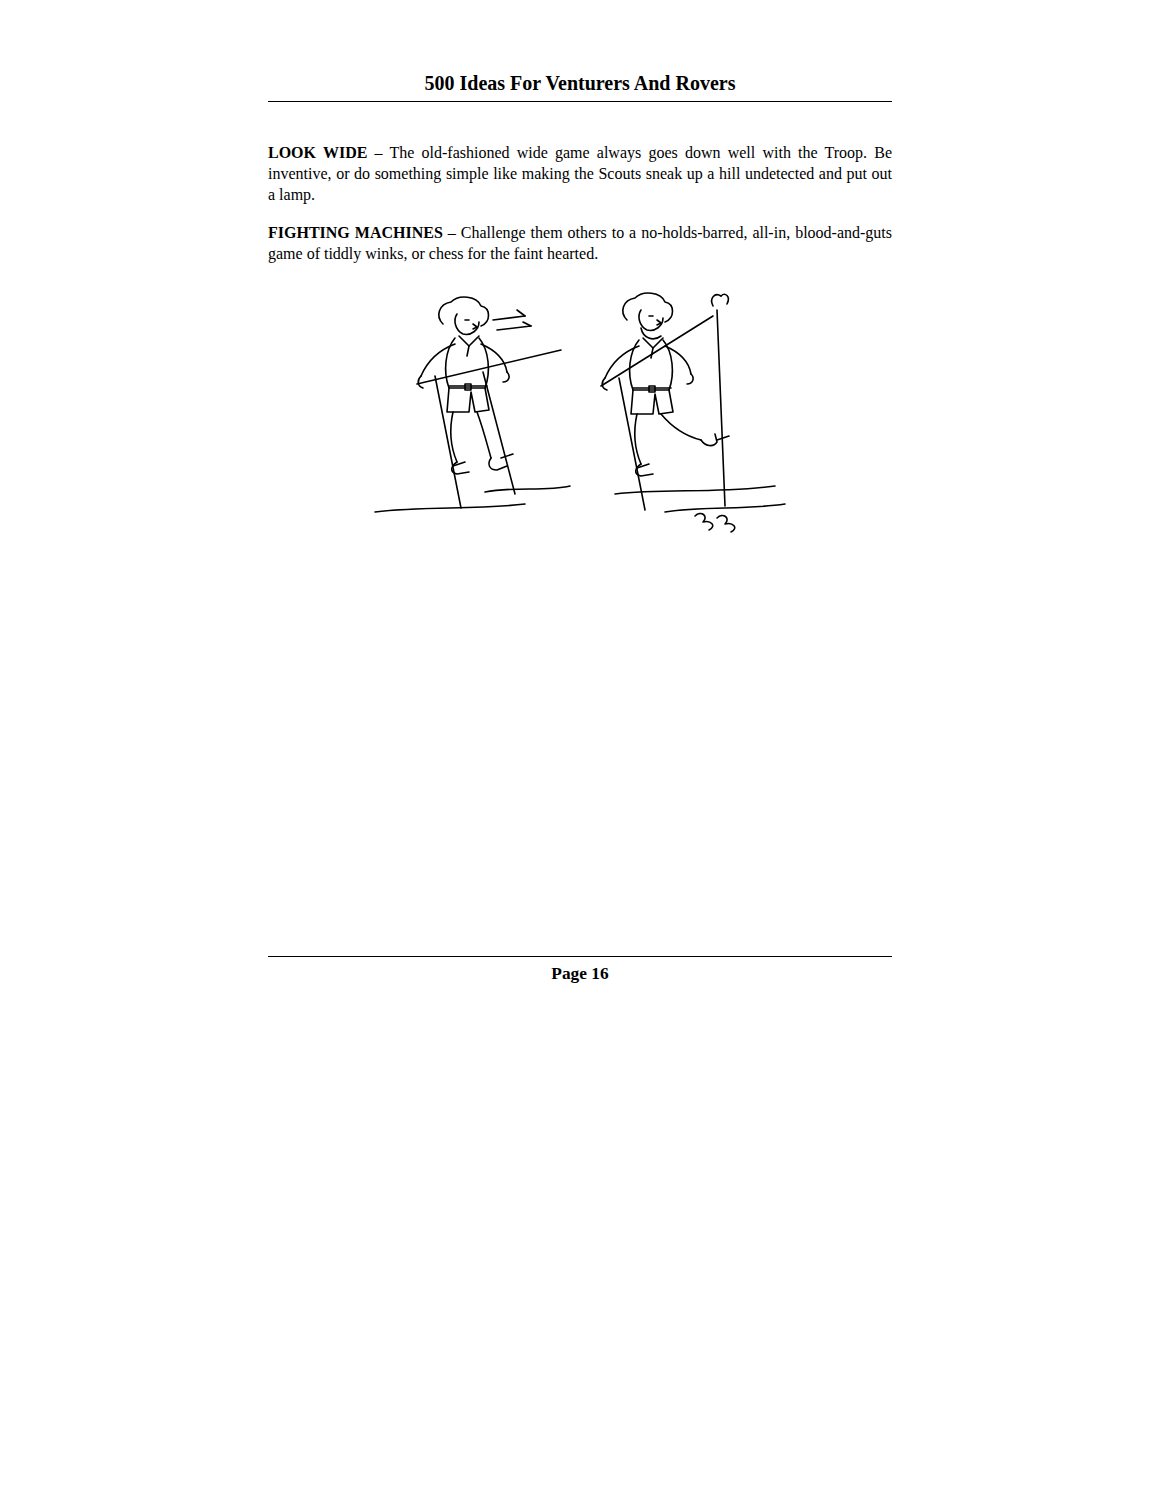500 Ideas For Venturers And Rovers
LOOK WIDE – The old-fashioned wide game always goes down well with the Troop. Be inventive, or do something simple like making the Scouts sneak up a hill undetected and put out a lamp.
FIGHTING MACHINES – Challenge them others to a no-holds-barred, all-in, blood-and-guts game of tiddly winks, or chess for the faint hearted.
Page 16